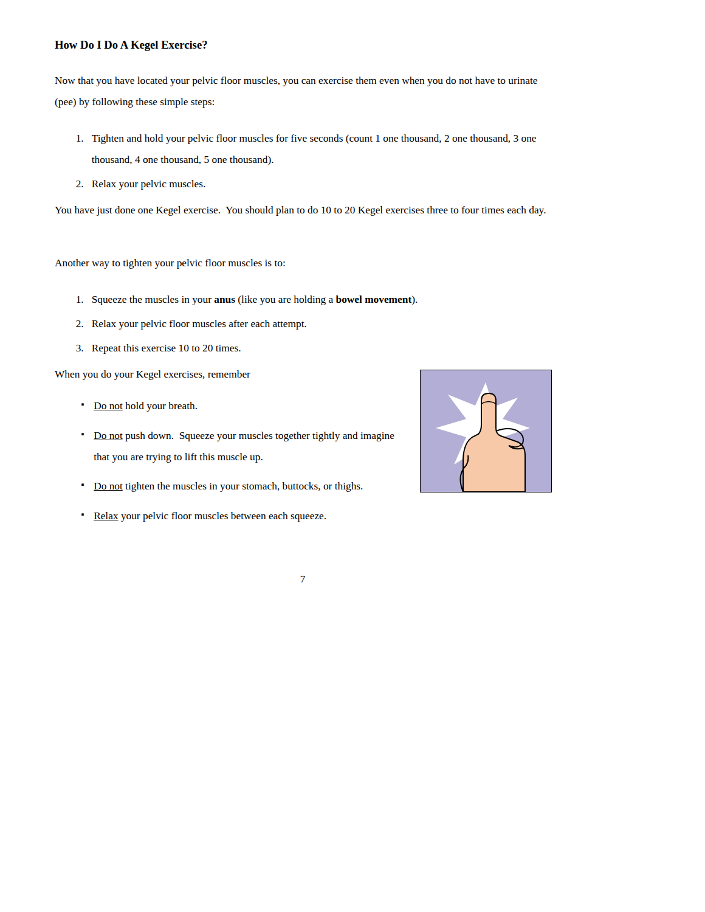How Do I Do A Kegel Exercise?
Now that you have located your pelvic floor muscles, you can exercise them even when you do not have to urinate (pee) by following these simple steps:
Tighten and hold your pelvic floor muscles for five seconds (count 1 one thousand, 2 one thousand, 3 one thousand, 4 one thousand, 5 one thousand).
Relax your pelvic muscles.
You have just done one Kegel exercise. You should plan to do 10 to 20 Kegel exercises three to four times each day.
Another way to tighten your pelvic floor muscles is to:
Squeeze the muscles in your anus (like you are holding a bowel movement).
Relax your pelvic floor muscles after each attempt.
Repeat this exercise 10 to 20 times.
When you do your Kegel exercises, remember
Do not hold your breath.
Do not push down. Squeeze your muscles together tightly and imagine that you are trying to lift this muscle up.
Do not tighten the muscles in your stomach, buttocks, or thighs.
Relax your pelvic floor muscles between each squeeze.
7